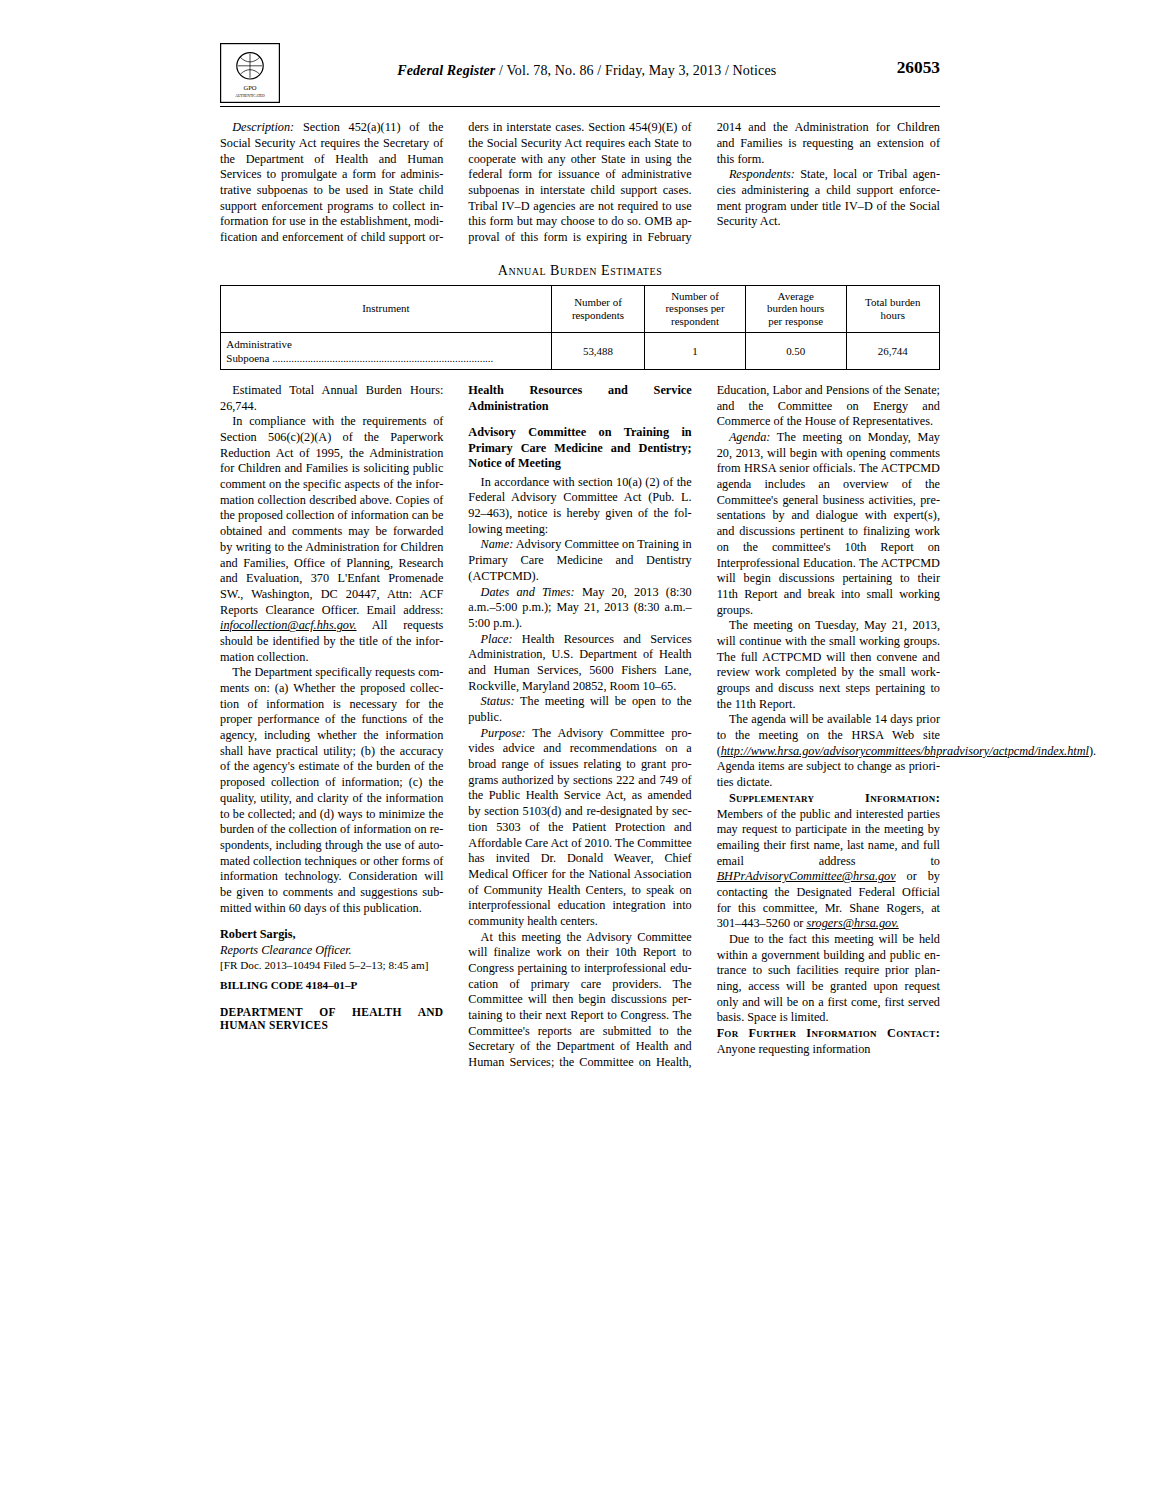GPO AUTHENTICATED
Federal Register / Vol. 78, No. 86 / Friday, May 3, 2013 / Notices
26053
Description: Section 452(a)(11) of the Social Security Act requires the Secretary of the Department of Health and Human Services to promulgate a form for administrative subpoenas to be used in State child support enforcement programs to collect information for use in the establishment, modification and enforcement of child support orders in interstate cases. Section 454(9)(E) of the Social Security Act requires each State to cooperate with any other State in using the federal form for issuance of administrative subpoenas in interstate child support cases. Tribal IV–D agencies are not required to use this form but may choose to do so. OMB approval of this form is expiring in February 2014 and the Administration for Children and Families is requesting an extension of this form.
Respondents: State, local or Tribal agencies administering a child support enforcement program under title IV–D of the Social Security Act.
Annual Burden Estimates
| Instrument | Number of respondents | Number of responses per respondent | Average burden hours per response | Total burden hours |
| --- | --- | --- | --- | --- |
| Administrative Subpoena ................................................................................. | 53,488 | 1 | 0.50 | 26,744 |
Estimated Total Annual Burden Hours: 26,744.
In compliance with the requirements of Section 506(c)(2)(A) of the Paperwork Reduction Act of 1995, the Administration for Children and Families is soliciting public comment on the specific aspects of the information collection described above. Copies of the proposed collection of information can be obtained and comments may be forwarded by writing to the Administration for Children and Families, Office of Planning, Research and Evaluation, 370 L'Enfant Promenade SW., Washington, DC 20447, Attn: ACF Reports Clearance Officer. Email address: infocollection@acf.hhs.gov. All requests should be identified by the title of the information collection.
The Department specifically requests comments on: (a) Whether the proposed collection of information is necessary for the proper performance of the functions of the agency, including whether the information shall have practical utility; (b) the accuracy of the agency's estimate of the burden of the proposed collection of information; (c) the quality, utility, and clarity of the information to be collected; and (d) ways to minimize the burden of the collection of information on respondents, including through the use of automated collection techniques or other forms of information technology. Consideration will be given to comments and suggestions submitted within 60 days of this publication.
Robert Sargis,
Reports Clearance Officer.
[FR Doc. 2013–10494 Filed 5–2–13; 8:45 am]
BILLING CODE 4184–01–P
DEPARTMENT OF HEALTH AND HUMAN SERVICES
Health Resources and Service Administration
Advisory Committee on Training in Primary Care Medicine and Dentistry; Notice of Meeting
In accordance with section 10(a) (2) of the Federal Advisory Committee Act (Pub. L. 92–463), notice is hereby given of the following meeting:
Name: Advisory Committee on Training in Primary Care Medicine and Dentistry (ACTPCMD).
Dates and Times: May 20, 2013 (8:30 a.m.–5:00 p.m.); May 21, 2013 (8:30 a.m.–5:00 p.m.).
Place: Health Resources and Services Administration, U.S. Department of Health and Human Services, 5600 Fishers Lane, Rockville, Maryland 20852, Room 10–65.
Status: The meeting will be open to the public.
Purpose: The Advisory Committee provides advice and recommendations on a broad range of issues relating to grant programs authorized by sections 222 and 749 of the Public Health Service Act, as amended by section 5103(d) and re-designated by section 5303 of the Patient Protection and Affordable Care Act of 2010. The Committee has invited Dr. Donald Weaver, Chief Medical Officer for the National Association of Community Health Centers, to speak on interprofessional education integration into community health centers.
At this meeting the Advisory Committee will finalize work on their 10th Report to Congress pertaining to interprofessional education of primary care providers. The Committee will then begin discussions pertaining to their next Report to Congress. The Committee's reports are submitted to the Secretary of the Department of Health and Human Services; the Committee on Health, Education, Labor and Pensions of the Senate; and the Committee on Energy and Commerce of the House of Representatives.
Agenda: The meeting on Monday, May 20, 2013, will begin with opening comments from HRSA senior officials. The ACTPCMD agenda includes an overview of the Committee's general business activities, presentations by and dialogue with expert(s), and discussions pertinent to finalizing work on the committee's 10th Report on Interprofessional Education. The ACTPCMD will begin discussions pertaining to their 11th Report and break into small working groups.
The meeting on Tuesday, May 21, 2013, will continue with the small working groups. The full ACTPCMD will then convene and review work completed by the small workgroups and discuss next steps pertaining to the 11th Report.
The agenda will be available 14 days prior to the meeting on the HRSA Web site (http://www.hrsa.gov/advisorycommittees/bhpradvisory/actpcmd/index.html). Agenda items are subject to change as priorities dictate.
Supplementary Information: Members of the public and interested parties may request to participate in the meeting by emailing their first name, last name, and full email address to BHPrAdvisoryCommittee@hrsa.gov or by contacting the Designated Federal Official for this committee, Mr. Shane Rogers, at 301–443–5260 or srogers@hrsa.gov.
Due to the fact this meeting will be held within a government building and public entrance to such facilities require prior planning, access will be granted upon request only and will be on a first come, first served basis. Space is limited.
For Further Information Contact: Anyone requesting information